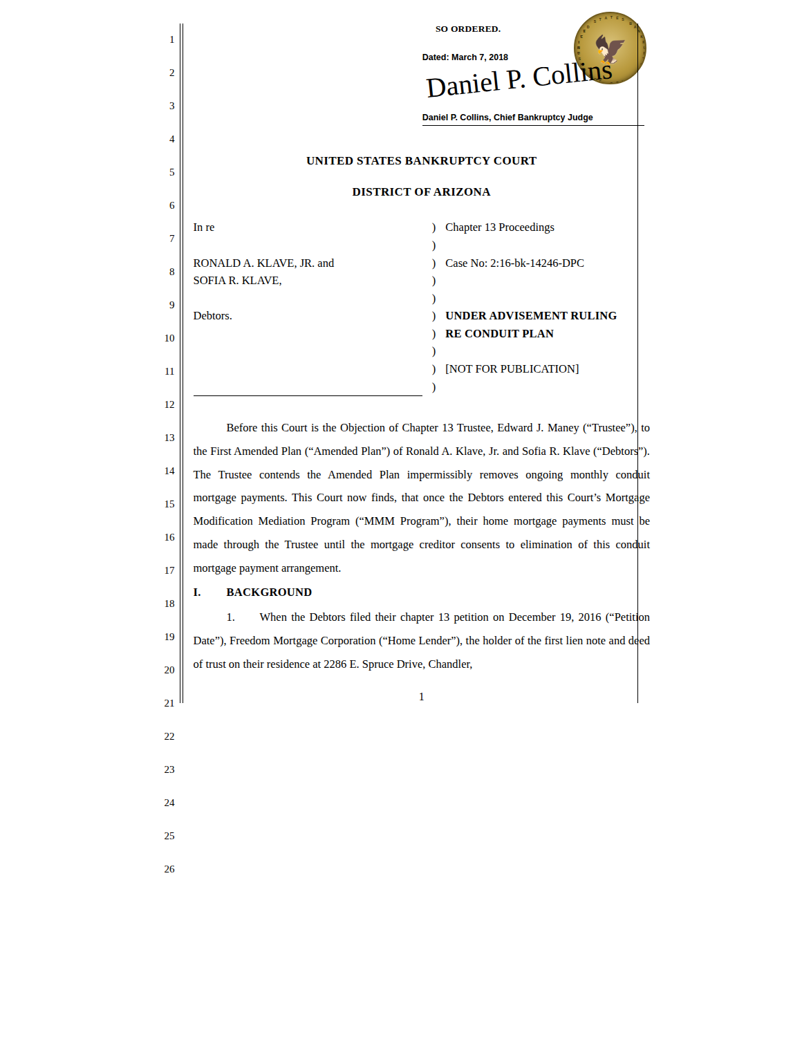U N I T E D S T A T E S B A N K R U P T C Y C O U R T F O R D I S T R I C T
🦅
1
2
3
4
5
6
7
8
9
10
11
12
13
14
15
16
17
18
19
20
21
22
23
24
25
26
SO ORDERED.
Dated: March 7, 2018
Daniel P. Collins
Daniel P. Collins, Chief Bankruptcy Judge
UNITED STATES BANKRUPTCY COURT
DISTRICT OF ARIZONA
| In re | ) | Chapter 13 Proceedings |
| | ) | |
| RONALD A. KLAVE, JR. and | ) | Case No: 2:16-bk-14246-DPC |
| SOFIA R. KLAVE, | ) | |
| | ) | |
| Debtors. | ) | UNDER ADVISEMENT RULING |
| | ) | RE CONDUIT PLAN |
| | ) | |
| | ) | [NOT FOR PUBLICATION] |
| | ) | |
Before this Court is the Objection of Chapter 13 Trustee, Edward J. Maney (“Trustee”), to the First Amended Plan (“Amended Plan”) of Ronald A. Klave, Jr. and Sofia R. Klave (“Debtors”). The Trustee contends the Amended Plan impermissibly removes ongoing monthly conduit mortgage payments. This Court now finds, that once the Debtors entered this Court’s Mortgage Modification Mediation Program (“MMM Program”), their home mortgage payments must be made through the Trustee until the mortgage creditor consents to elimination of this conduit mortgage payment arrangement.
I. BACKGROUND
1. When the Debtors filed their chapter 13 petition on December 19, 2016 (“Petition Date”), Freedom Mortgage Corporation (“Home Lender”), the holder of the first lien note and deed of trust on their residence at 2286 E. Spruce Drive, Chandler,
1